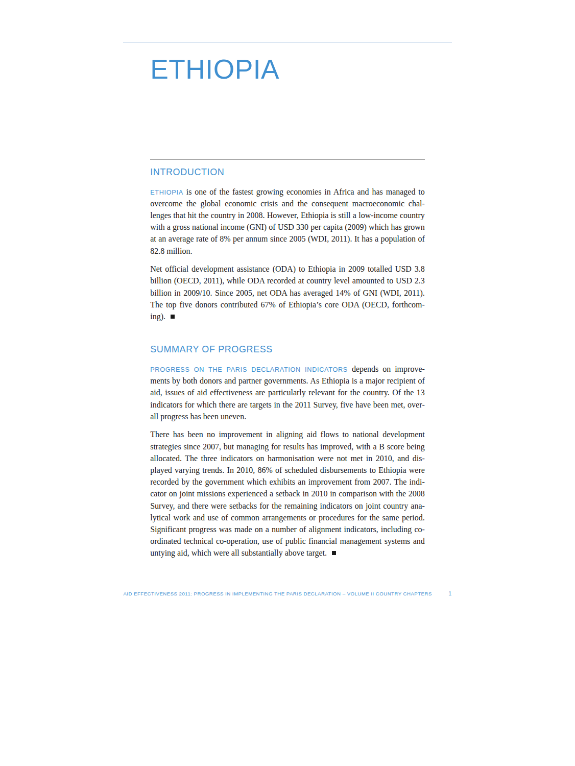ETHIOPIA
INTRODUCTION
Ethiopia is one of the fastest growing economies in Africa and has managed to overcome the global economic crisis and the consequent macroeconomic challenges that hit the country in 2008. However, Ethiopia is still a low-income country with a gross national income (GNI) of USD 330 per capita (2009) which has grown at an average rate of 8% per annum since 2005 (WDI, 2011). It has a population of 82.8 million.
Net official development assistance (ODA) to Ethiopia in 2009 totalled USD 3.8 billion (OECD, 2011), while ODA recorded at country level amounted to USD 2.3 billion in 2009/10. Since 2005, net ODA has averaged 14% of GNI (WDI, 2011). The top five donors contributed 67% of Ethiopia’s core ODA (OECD, forthcoming).
SUMMARY OF PROGRESS
Progress on the Paris Declaration indicators depends on improvements by both donors and partner governments. As Ethiopia is a major recipient of aid, issues of aid effectiveness are particularly relevant for the country. Of the 13 indicators for which there are targets in the 2011 Survey, five have been met, overall progress has been uneven.
There has been no improvement in aligning aid flows to national development strategies since 2007, but managing for results has improved, with a B score being allocated. The three indicators on harmonisation were not met in 2010, and displayed varying trends. In 2010, 86% of scheduled disbursements to Ethiopia were recorded by the government which exhibits an improvement from 2007. The indicator on joint missions experienced a setback in 2010 in comparison with the 2008 Survey, and there were setbacks for the remaining indicators on joint country analytical work and use of common arrangements or procedures for the same period. Significant progress was made on a number of alignment indicators, including co-ordinated technical co-operation, use of public financial management systems and untying aid, which were all substantially above target.
Aid Effectiveness 2011: Progress in Implementing the Paris Declaration – Volume II Country Chapters 1